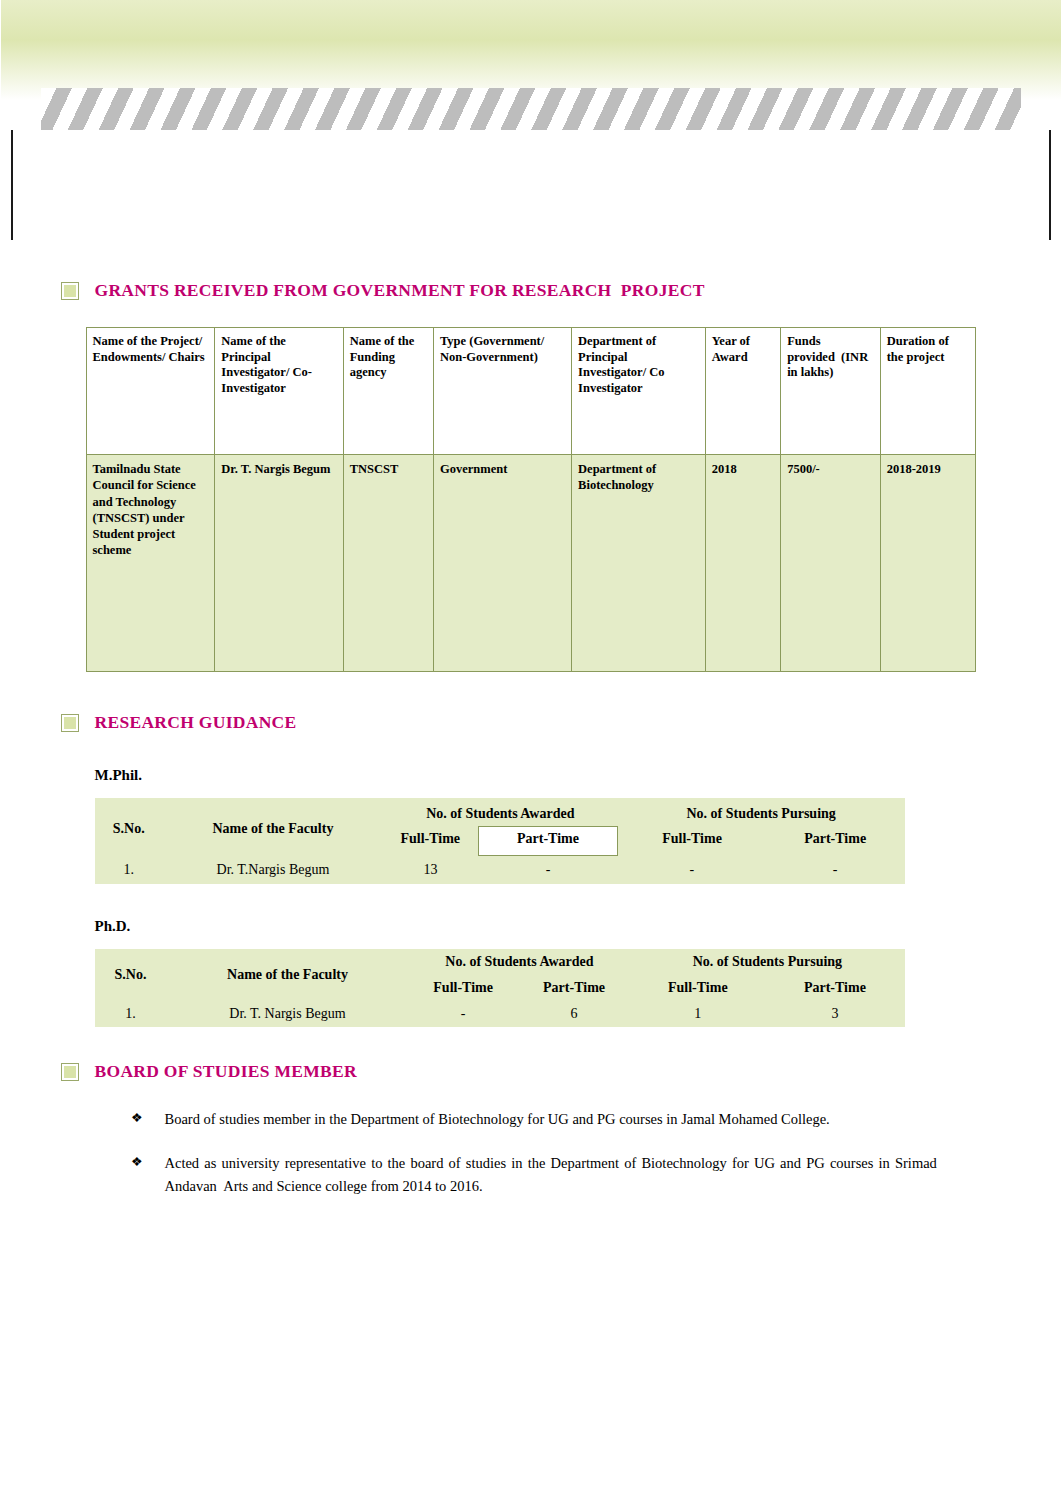GRANTS RECEIVED FROM GOVERNMENT FOR RESEARCH PROJECT
| Name of the Project/ Endowments/ Chairs | Name of the Principal Investigator/ Co-Investigator | Name of the Funding agency | Type (Government/ Non-Government) | Department of Principal Investigator/ Co Investigator | Year of Award | Funds provided (INR in lakhs) | Duration of the project |
| --- | --- | --- | --- | --- | --- | --- | --- |
| Tamilnadu State Council for Science and Technology (TNSCST) under Student project scheme | Dr. T. Nargis Begum | TNSCST | Government | Department of Biotechnology | 2018 | 7500/- | 2018-2019 |
RESEARCH GUIDANCE
M.Phil.
| S.No. | Name of the Faculty | No. of Students Awarded | No. of Students Pursuing |
| --- | --- | --- | --- |
| Full-Time | Part-Time | Full-Time | Part-Time |
| 1. | Dr. T.Nargis Begum | 13 | - | - | - |
Ph.D.
| S.No. | Name of the Faculty | No. of Students Awarded | No. of Students Pursuing |
| --- | --- | --- | --- |
| Full-Time | Part-Time | Full-Time | Part-Time |
| 1. | Dr. T. Nargis Begum | - | 6 | 1 | 3 |
BOARD OF STUDIES MEMBER
Board of studies member in the Department of Biotechnology for UG and PG courses in Jamal Mohamed College.
Acted as university representative to the board of studies in the Department of Biotechnology for UG and PG courses in Srimad Andavan Arts and Science college from 2014 to 2016.